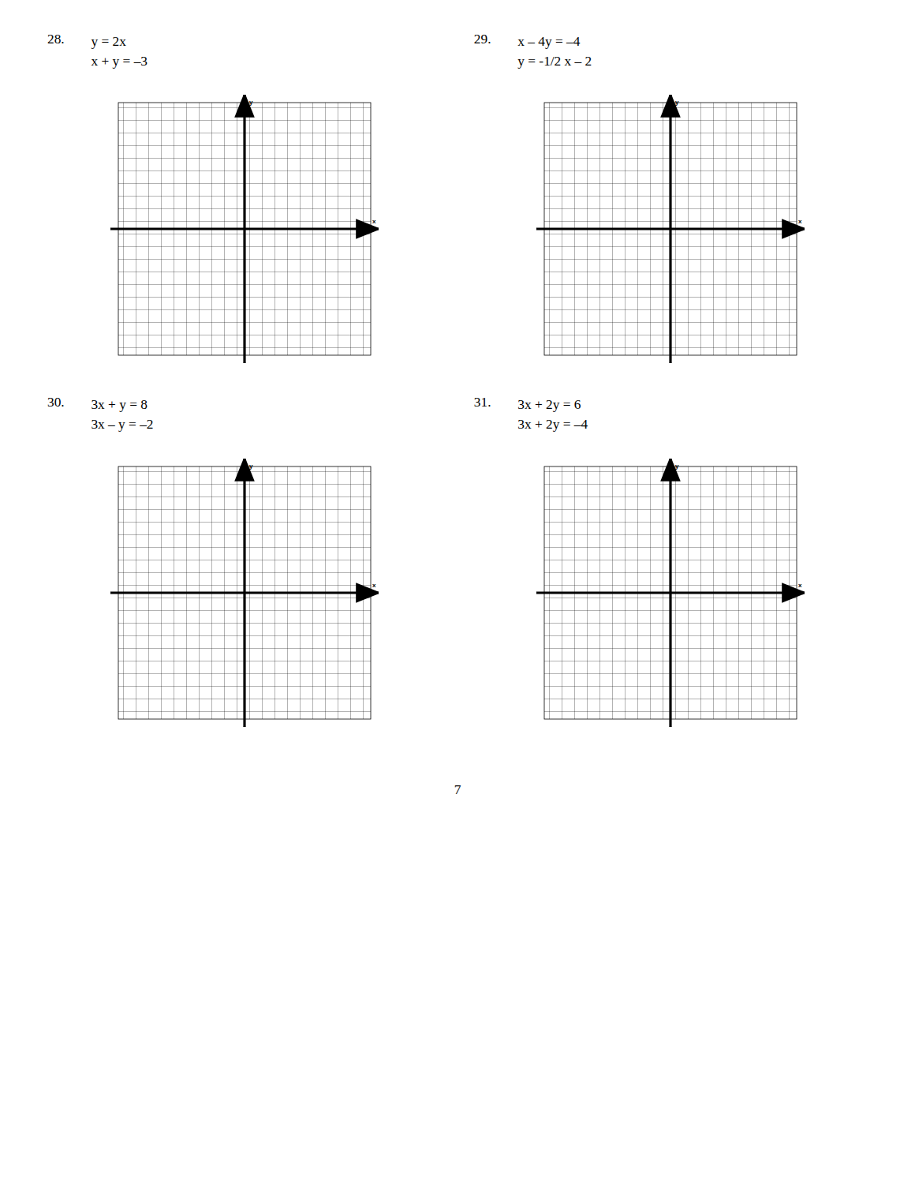28. y = 2x
x + y = –3
x y
29. x – 4y = –4
y = -1/2 x – 2
x y
30. 3x + y = 8
3x – y = –2
x y
31. 3x + 2y = 6
3x + 2y = –4
x y
7